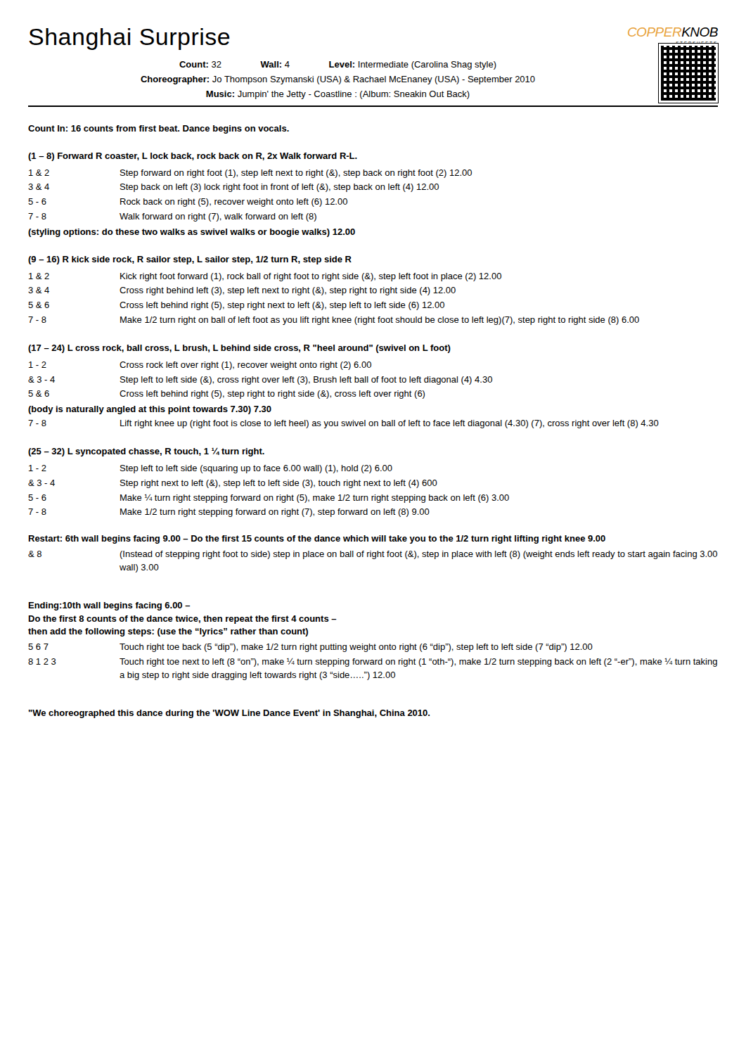Shanghai Surprise
COPPER KNOB STEPSHEETS
Count: 32 Wall: 4 Level: Intermediate (Carolina Shag style)
Choreographer: Jo Thompson Szymanski (USA) & Rachael McEnaney (USA) - September 2010
Music: Jumpin' the Jetty - Coastline : (Album: Sneakin Out Back)
Count In: 16 counts from first beat. Dance begins on vocals.
(1 – 8) Forward R coaster, L lock back, rock back on R, 2x Walk forward R-L.
| 1 & 2 | Step forward on right foot (1), step left next to right (&), step back on right foot (2) 12.00 |
| 3 & 4 | Step back on left (3) lock right foot in front of left (&), step back on left (4) 12.00 |
| 5 - 6 | Rock back on right (5), recover weight onto left (6) 12.00 |
| 7 - 8 | Walk forward on right (7), walk forward on left (8) |
(styling options: do these two walks as swivel walks or boogie walks) 12.00
(9 – 16) R kick side rock, R sailor step, L sailor step, 1/2 turn R, step side R
| 1 & 2 | Kick right foot forward (1), rock ball of right foot to right side (&), step left foot in place (2) 12.00 |
| 3 & 4 | Cross right behind left (3), step left next to right (&), step right to right side (4) 12.00 |
| 5 & 6 | Cross left behind right (5), step right next to left (&), step left to left side (6) 12.00 |
| 7 - 8 | Make 1/2 turn right on ball of left foot as you lift right knee (right foot should be close to left leg)(7), step right to right side (8) 6.00 |
(17 – 24) L cross rock, ball cross, L brush, L behind side cross, R "heel around" (swivel on L foot)
| 1 - 2 | Cross rock left over right (1), recover weight onto right (2) 6.00 |
| & 3 - 4 | Step left to left side (&), cross right over left (3), Brush left ball of foot to left diagonal (4) 4.30 |
| 5 & 6 | Cross left behind right (5), step right to right side (&), cross left over right (6) |
(body is naturally angled at this point towards 7.30) 7.30
| 7 - 8 | Lift right knee up (right foot is close to left heel) as you swivel on ball of left to face left diagonal (4.30) (7), cross right over left (8) 4.30 |
(25 – 32) L syncopated chasse, R touch, 1 ¼ turn right.
| 1 - 2 | Step left to left side (squaring up to face 6.00 wall) (1), hold (2) 6.00 |
| & 3 - 4 | Step right next to left (&), step left to left side (3), touch right next to left (4) 600 |
| 5 - 6 | Make ¼ turn right stepping forward on right (5), make 1/2 turn right stepping back on left (6) 3.00 |
| 7 - 8 | Make 1/2 turn right stepping forward on right (7), step forward on left (8) 9.00 |
Restart: 6th wall begins facing 9.00 – Do the first 15 counts of the dance which will take you to the 1/2 turn right lifting right knee 9.00
| & 8 | (Instead of stepping right foot to side) step in place on ball of right foot (&), step in place with left (8) (weight ends left ready to start again facing 3.00 wall) 3.00 |
Ending:10th wall begins facing 6.00 –
Do the first 8 counts of the dance twice, then repeat the first 4 counts –
then add the following steps: (use the “lyrics” rather than count)
| 5 6 7 | Touch right toe back (5 “dip”), make 1/2 turn right putting weight onto right (6 “dip”), step left to left side (7 “dip”) 12.00 |
| 8 1 2 3 | Touch right toe next to left (8 “on”), make ¼ turn stepping forward on right (1 “oth-“), make 1/2 turn stepping back on left (2 “-er”), make ¼ turn taking a big step to right side dragging left towards right (3 “side…..”) 12.00 |
"We choreographed this dance during the 'WOW Line Dance Event' in Shanghai, China 2010.